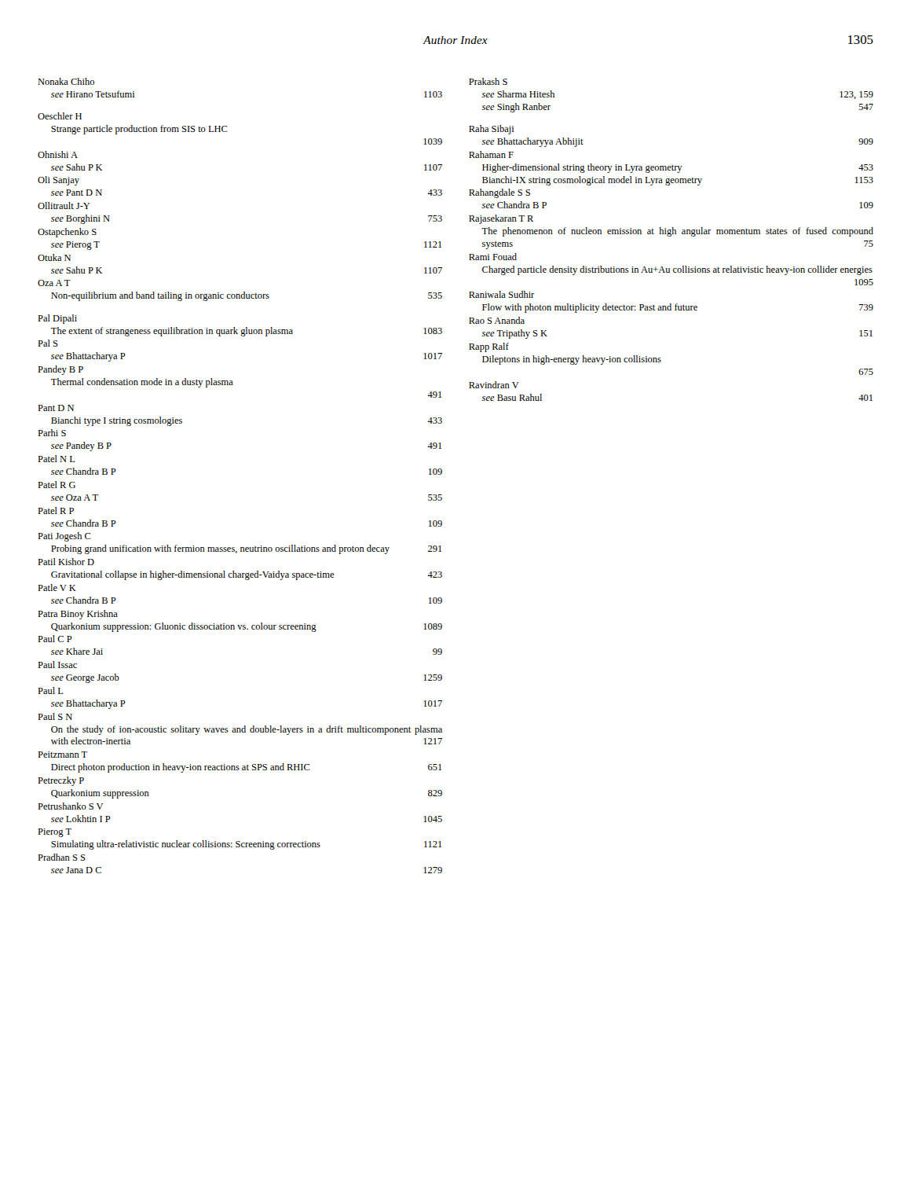Author Index
1305
Nonaka Chiho
see Hirano Tetsufumi 1103
Oeschler H
Strange particle production from SIS to LHC
1039
Ohnishi A
see Sahu P K 1107
Oli Sanjay
see Pant D N 433
Ollitrault J-Y
see Borghini N 753
Ostapchenko S
see Pierog T 1121
Otuka N
see Sahu P K 1107
Oza A T
Non-equilibrium and band tailing in organic conductors 535
Pal Dipali
The extent of strangeness equilibration in quark gluon plasma 1083
Pal S
see Bhattacharya P 1017
Pandey B P
Thermal condensation mode in a dusty plasma
491
Pant D N
Bianchi type I string cosmologies 433
Parhi S
see Pandey B P 491
Patel N L
see Chandra B P 109
Patel R G
see Oza A T 535
Patel R P
see Chandra B P 109
Pati Jogesh C
Probing grand unification with fermion masses, neutrino oscillations and proton decay 291
Patil Kishor D
Gravitational collapse in higher-dimensional charged-Vaidya space-time 423
Patle V K
see Chandra B P 109
Patra Binoy Krishna
Quarkonium suppression: Gluonic dissociation vs. colour screening 1089
Paul C P
see Khare Jai 99
Paul Issac
see George Jacob 1259
Paul L
see Bhattacharya P 1017
Paul S N
On the study of ion-acoustic solitary waves and double-layers in a drift multicomponent plasma with electron-inertia 1217
Peitzmann T
Direct photon production in heavy-ion reactions at SPS and RHIC 651
Petreczky P
Quarkonium suppression 829
Petrushanko S V
see Lokhtin I P 1045
Pierog T
Simulating ultra-relativistic nuclear collisions: Screening corrections 1121
Pradhan S S
see Jana D C 1279
Prakash S
see Sharma Hitesh 123, 159
see Singh Ranber 547
Raha Sibaji
see Bhattacharyya Abhijit 909
Rahaman F
Higher-dimensional string theory in Lyra geometry 453
Bianchi-IX string cosmological model in Lyra geometry 1153
Rahangdale S S
see Chandra B P 109
Rajasekaran T R
The phenomenon of nucleon emission at high angular momentum states of fused compound systems 75
Rami Fouad
Charged particle density distributions in Au+Au collisions at relativistic heavy-ion collider energies 1095
Raniwala Sudhir
Flow with photon multiplicity detector: Past and future 739
Rao S Ananda
see Tripathy S K 151
Rapp Ralf
Dileptons in high-energy heavy-ion collisions
675
Ravindran V
see Basu Rahul 401